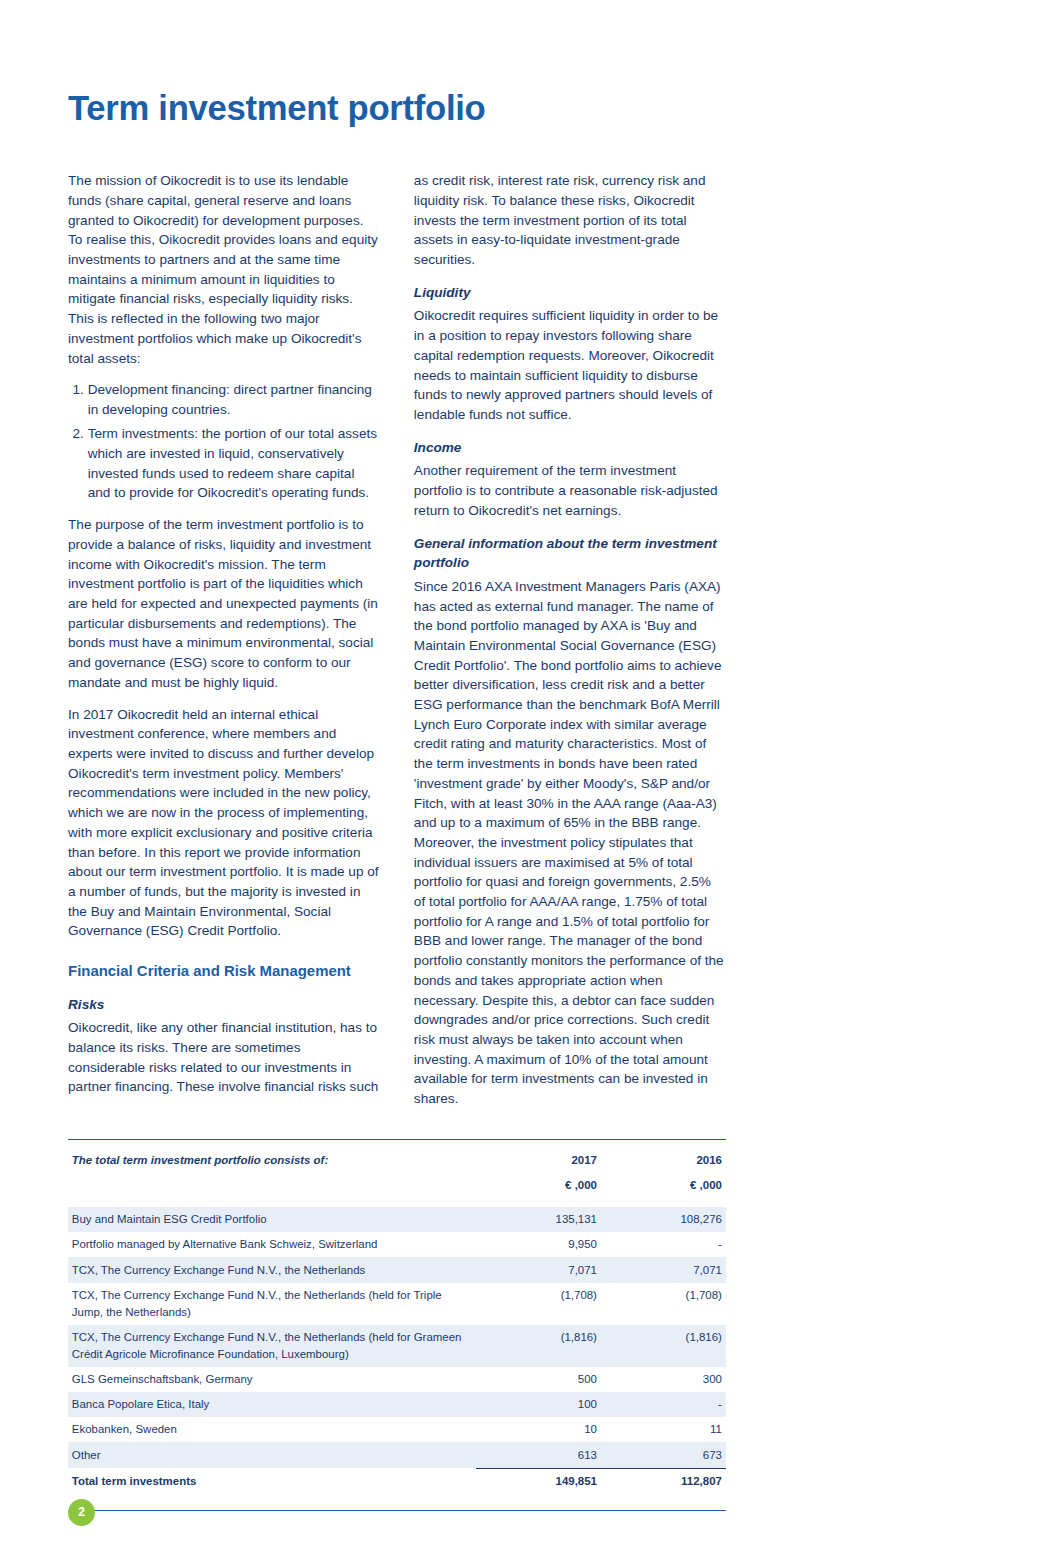Term investment portfolio
The mission of Oikocredit is to use its lendable funds (share capital, general reserve and loans granted to Oikocredit) for development purposes. To realise this, Oikocredit provides loans and equity investments to partners and at the same time maintains a minimum amount in liquidities to mitigate financial risks, especially liquidity risks. This is reflected in the following two major investment portfolios which make up Oikocredit's total assets:
Development financing: direct partner financing in developing countries.
Term investments: the portion of our total assets which are invested in liquid, conservatively invested funds used to redeem share capital and to provide for Oikocredit's operating funds.
The purpose of the term investment portfolio is to provide a balance of risks, liquidity and investment income with Oikocredit's mission. The term investment portfolio is part of the liquidities which are held for expected and unexpected payments (in particular disbursements and redemptions). The bonds must have a minimum environmental, social and governance (ESG) score to conform to our mandate and must be highly liquid.
In 2017 Oikocredit held an internal ethical investment conference, where members and experts were invited to discuss and further develop Oikocredit's term investment policy. Members' recommendations were included in the new policy, which we are now in the process of implementing, with more explicit exclusionary and positive criteria than before. In this report we provide information about our term investment portfolio. It is made up of a number of funds, but the majority is invested in the Buy and Maintain Environmental, Social Governance (ESG) Credit Portfolio.
Financial Criteria and Risk Management
Risks
Oikocredit, like any other financial institution, has to balance its risks. There are sometimes considerable risks related to our investments in partner financing. These involve financial risks such as credit risk, interest rate risk, currency risk and liquidity risk. To balance these risks, Oikocredit invests the term investment portion of its total assets in easy-to-liquidate investment-grade securities.
Liquidity
Oikocredit requires sufficient liquidity in order to be in a position to repay investors following share capital redemption requests. Moreover, Oikocredit needs to maintain sufficient liquidity to disburse funds to newly approved partners should levels of lendable funds not suffice.
Income
Another requirement of the term investment portfolio is to contribute a reasonable risk-adjusted return to Oikocredit's net earnings.
General information about the term investment portfolio
Since 2016 AXA Investment Managers Paris (AXA) has acted as external fund manager. The name of the bond portfolio managed by AXA is 'Buy and Maintain Environmental Social Governance (ESG) Credit Portfolio'. The bond portfolio aims to achieve better diversification, less credit risk and a better ESG performance than the benchmark BofA Merrill Lynch Euro Corporate index with similar average credit rating and maturity characteristics. Most of the term investments in bonds have been rated 'investment grade' by either Moody's, S&P and/or Fitch, with at least 30% in the AAA range (Aaa-A3) and up to a maximum of 65% in the BBB range. Moreover, the investment policy stipulates that individual issuers are maximised at 5% of total portfolio for quasi and foreign governments, 2.5% of total portfolio for AAA/AA range, 1.75% of total portfolio for A range and 1.5% of total portfolio for BBB and lower range. The manager of the bond portfolio constantly monitors the performance of the bonds and takes appropriate action when necessary. Despite this, a debtor can face sudden downgrades and/or price corrections. Such credit risk must always be taken into account when investing. A maximum of 10% of the total amount available for term investments can be invested in shares.
| The total term investment portfolio consists of: | 2017 | 2016 |
| --- | --- | --- |
| | € ,000 | € ,000 |
| Buy and Maintain ESG Credit Portfolio | 135,131 | 108,276 |
| Portfolio managed by Alternative Bank Schweiz, Switzerland | 9,950 | - |
| TCX, The Currency Exchange Fund N.V., the Netherlands | 7,071 | 7,071 |
| TCX, The Currency Exchange Fund N.V., the Netherlands (held for Triple Jump, the Netherlands) | (1,708) | (1,708) |
| TCX, The Currency Exchange Fund N.V., the Netherlands (held for Grameen Crédit Agricole Microfinance Foundation, Luxembourg) | (1,816) | (1,816) |
| GLS Gemeinschaftsbank, Germany | 500 | 300 |
| Banca Popolare Etica, Italy | 100 | - |
| Ekobanken, Sweden | 10 | 11 |
| Other | 613 | 673 |
| Total term investments | 149,851 | 112,807 |
2